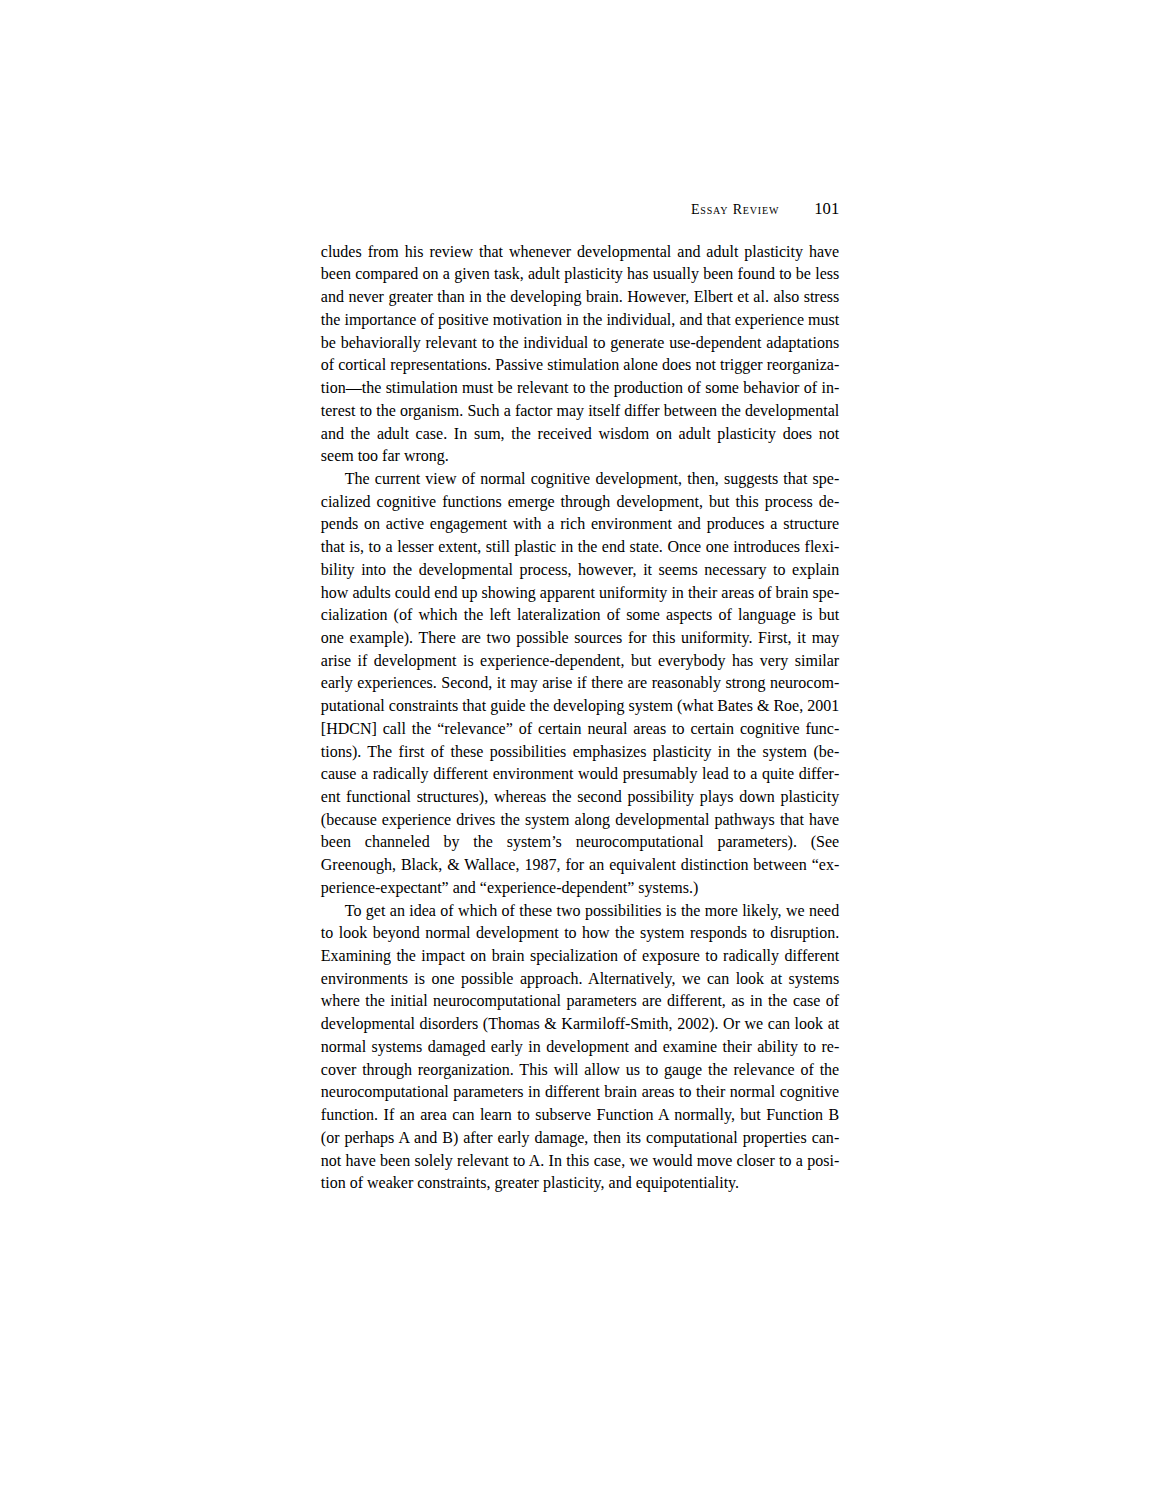Essay Review101
cludes from his review that whenever developmental and adult plasticity have been compared on a given task, adult plasticity has usually been found to be less and never greater than in the developing brain. However, Elbert et al. also stress the importance of positive motivation in the individual, and that experience must be behaviorally relevant to the individual to generate use-dependent adaptations of cortical representations. Passive stimulation alone does not trigger reorganization—the stimulation must be relevant to the production of some behavior of interest to the organism. Such a factor may itself differ between the developmental and the adult case. In sum, the received wisdom on adult plasticity does not seem too far wrong.
The current view of normal cognitive development, then, suggests that specialized cognitive functions emerge through development, but this process depends on active engagement with a rich environment and produces a structure that is, to a lesser extent, still plastic in the end state. Once one introduces flexibility into the developmental process, however, it seems necessary to explain how adults could end up showing apparent uniformity in their areas of brain specialization (of which the left lateralization of some aspects of language is but one example). There are two possible sources for this uniformity. First, it may arise if development is experience-dependent, but everybody has very similar early experiences. Second, it may arise if there are reasonably strong neurocomputational constraints that guide the developing system (what Bates & Roe, 2001 [HDCN] call the “relevance” of certain neural areas to certain cognitive functions). The first of these possibilities emphasizes plasticity in the system (because a radically different environment would presumably lead to a quite different functional structures), whereas the second possibility plays down plasticity (because experience drives the system along developmental pathways that have been channeled by the system’s neurocomputational parameters). (See Greenough, Black, & Wallace, 1987, for an equivalent distinction between “experience-expectant” and “experience-dependent” systems.)
To get an idea of which of these two possibilities is the more likely, we need to look beyond normal development to how the system responds to disruption. Examining the impact on brain specialization of exposure to radically different environments is one possible approach. Alternatively, we can look at systems where the initial neurocomputational parameters are different, as in the case of developmental disorders (Thomas & Karmiloff-Smith, 2002). Or we can look at normal systems damaged early in development and examine their ability to recover through reorganization. This will allow us to gauge the relevance of the neurocomputational parameters in different brain areas to their normal cognitive function. If an area can learn to subserve Function A normally, but Function B (or perhaps A and B) after early damage, then its computational properties cannot have been solely relevant to A. In this case, we would move closer to a position of weaker constraints, greater plasticity, and equipotentiality.